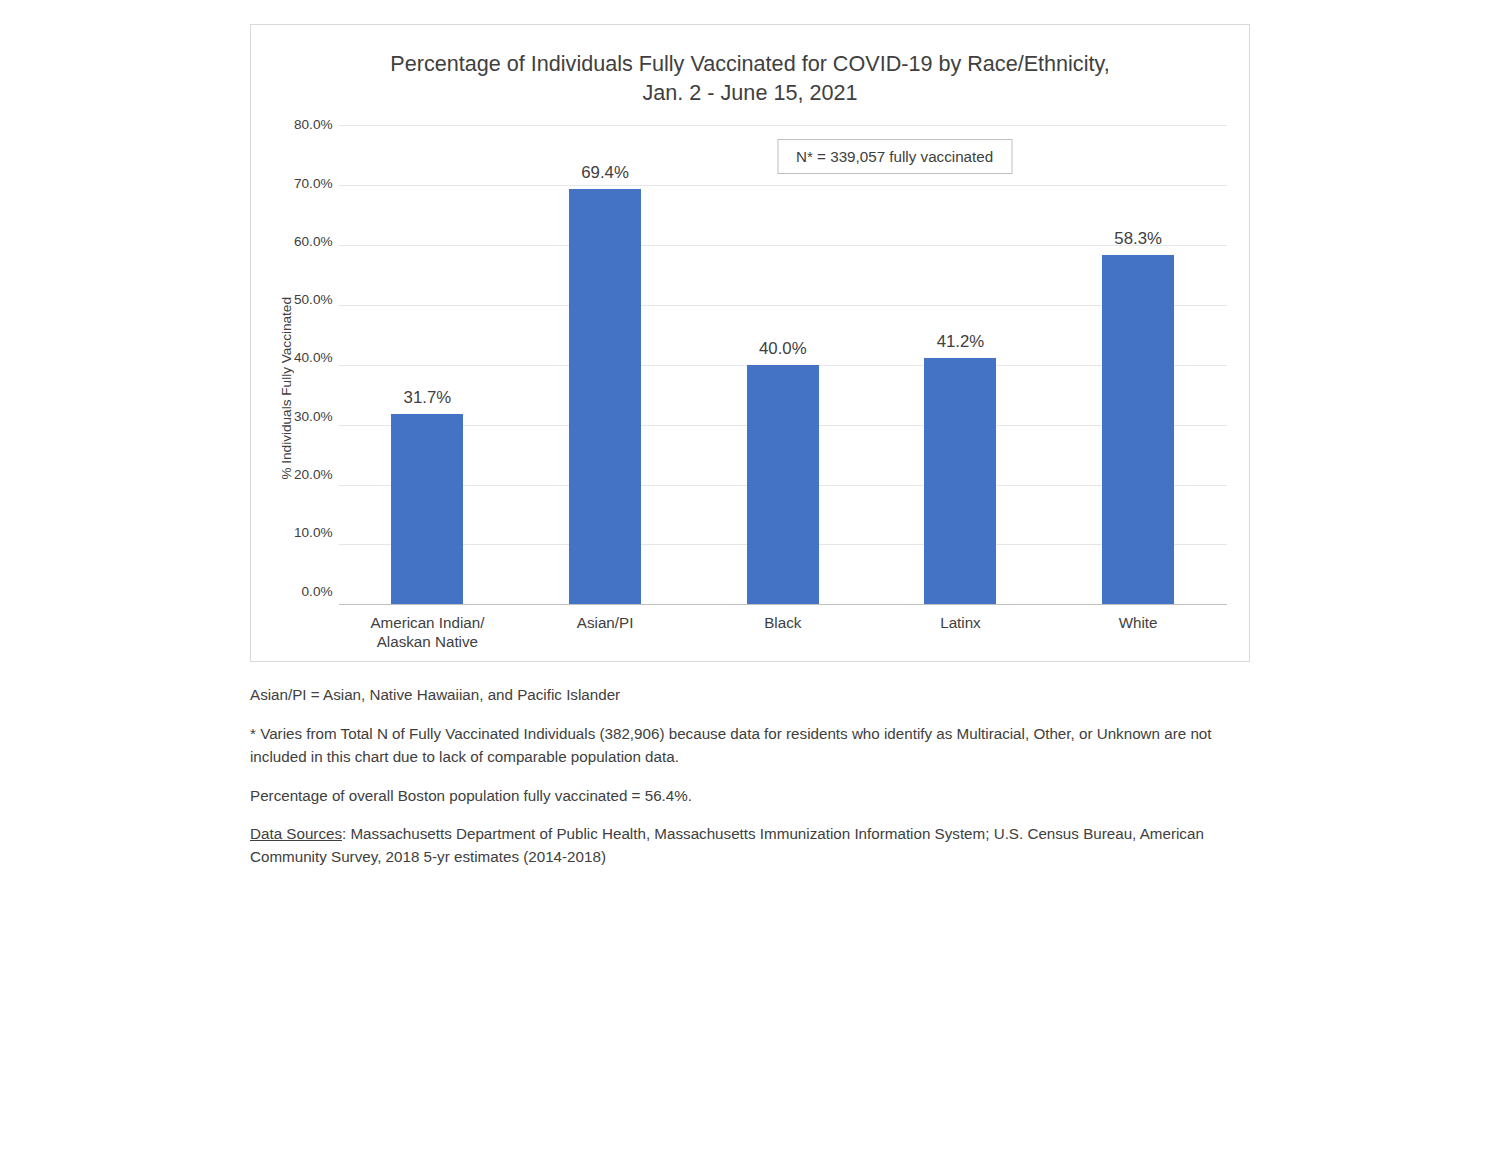Percentage of Individuals Fully Vaccinated for COVID-19 by Race/Ethnicity,
Jan. 2 - June 15, 2021
% Individuals Fully Vaccinated
80.0% 70.0% 60.0% 50.0% 40.0% 30.0% 20.0% 10.0% 0.0%
N* = 339,057 fully vaccinated
31.7%
69.4%
40.0%
41.2%
58.3%
American Indian/
Alaskan Native
Asian/PI
Black
Latinx
White
Asian/PI = Asian, Native Hawaiian, and Pacific Islander
* Varies from Total N of Fully Vaccinated Individuals (382,906) because data for residents who identify as Multiracial, Other, or Unknown are not included in this chart due to lack of comparable population data.
Percentage of overall Boston population fully vaccinated = 56.4%.
Data Sources: Massachusetts Department of Public Health, Massachusetts Immunization Information System; U.S. Census Bureau, American Community Survey, 2018 5-yr estimates (2014-2018)